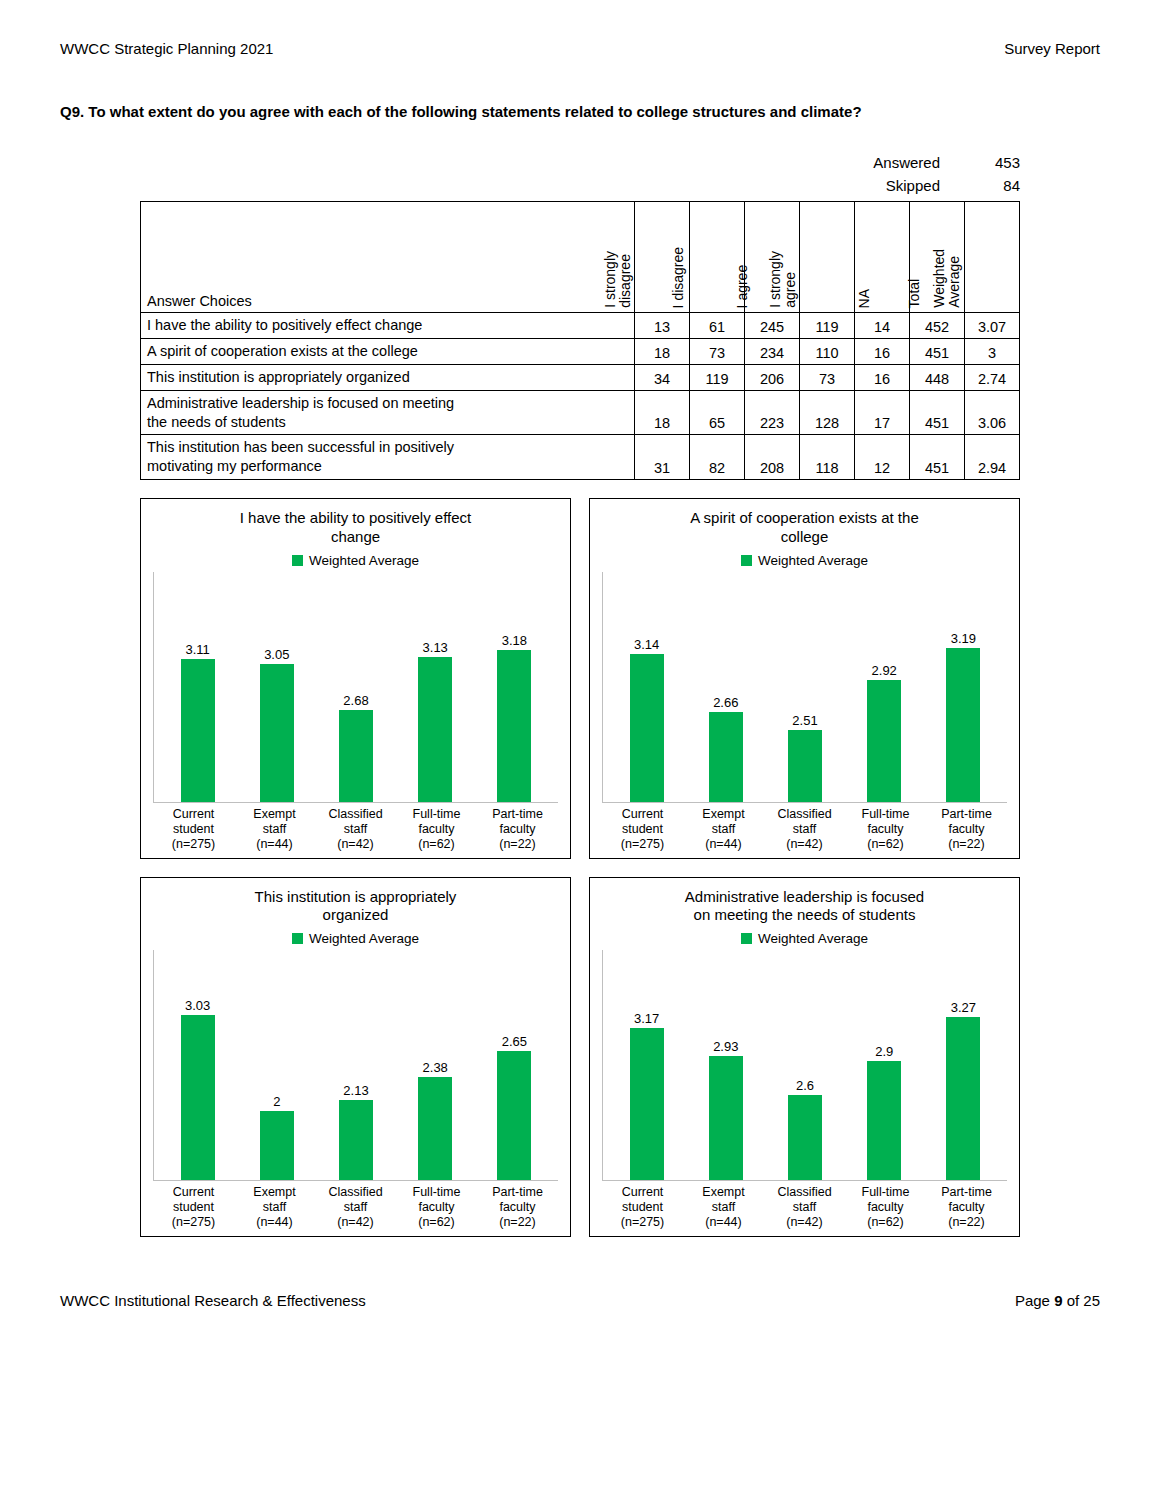WWCC Strategic Planning 2021
Survey Report
Q9. To what extent do you agree with each of the following statements related to college structures and climate?
Answered
453
Skipped
84
| Answer Choices | I strongly disagree | I disagree | I agree | I strongly agree | NA | Total | Weighted Average |
| --- | --- | --- | --- | --- | --- | --- | --- |
| I have the ability to positively effect change | 13 | 61 | 245 | 119 | 14 | 452 | 3.07 |
| A spirit of cooperation exists at the college | 18 | 73 | 234 | 110 | 16 | 451 | 3 |
| This institution is appropriately organized | 34 | 119 | 206 | 73 | 16 | 448 | 2.74 |
| Administrative leadership is focused on meeting the needs of students | 18 | 65 | 223 | 128 | 17 | 451 | 3.06 |
| This institution has been successful in positively motivating my performance | 31 | 82 | 208 | 118 | 12 | 451 | 2.94 |
I have the ability to positively effect
change
Weighted Average
3.11
3.05
2.68
3.13
3.18
Current
student
(n=275)
Exempt
staff
(n=44)
Classified
staff
(n=42)
Full-time
faculty
(n=62)
Part-time
faculty
(n=22)
A spirit of cooperation exists at the
college
Weighted Average
3.14
2.66
2.51
2.92
3.19
Current
student
(n=275)
Exempt
staff
(n=44)
Classified
staff
(n=42)
Full-time
faculty
(n=62)
Part-time
faculty
(n=22)
This institution is appropriately
organized
Weighted Average
3.03
2
2.13
2.38
2.65
Current
student
(n=275)
Exempt
staff
(n=44)
Classified
staff
(n=42)
Full-time
faculty
(n=62)
Part-time
faculty
(n=22)
Administrative leadership is focused
on meeting the needs of students
Weighted Average
3.17
2.93
2.6
2.9
3.27
Current
student
(n=275)
Exempt
staff
(n=44)
Classified
staff
(n=42)
Full-time
faculty
(n=62)
Part-time
faculty
(n=22)
WWCC Institutional Research & Effectiveness
Page 9 of 25